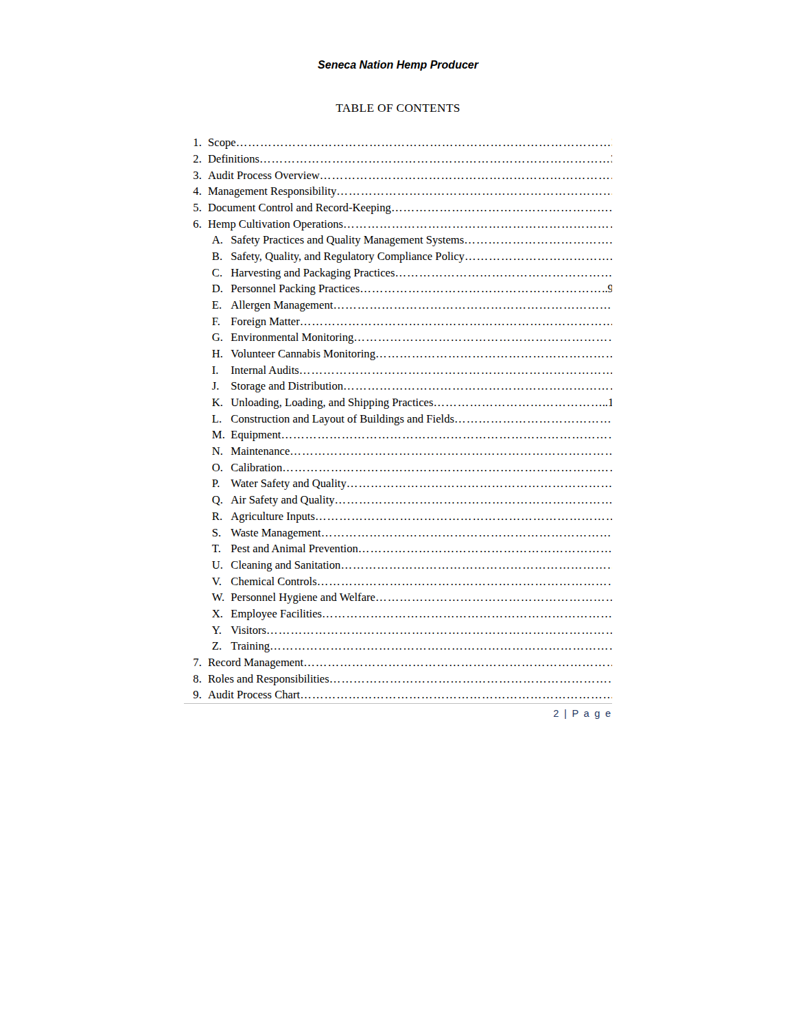Seneca Nation Hemp Producer
TABLE OF CONTENTS
1. Scope…………………………………………………………………………………3
2. Definitions……………………………………………………………………………3
3. Audit Process Overview…………………………………………………………………..7
4. Management Responsibility……………………………………………………………..8
5. Document Control and Record-Keeping………………………………………………..8
6. Hemp Cultivation Operations……………………………………………………………..8
A. Safety Practices and Quality Management Systems………………………………..8
B. Safety, Quality, and Regulatory Compliance Policy……………………………….9
C. Harvesting and Packaging Practices………………………………………………..9
D. Personnel Packing Practices……………………………………………………..9
E. Allergen Management………………………………………………………………10
F. Foreign Matter………………………………………………………………………10
G. Environmental Monitoring…………………………………………………………11
H. Volunteer Cannabis Monitoring……………………………………………………11
I. Internal Audits………………………………………………………………………11
J. Storage and Distribution……………………………………………………………12
K. Unloading, Loading, and Shipping Practices……………………………………..12
L. Construction and Layout of Buildings and Fields…………………………………..12
M. Equipment…………………………………………………………………………...14
N. Maintenance………………………………………………………………………….14
O. Calibration……………………………………………………………………………15
P. Water Safety and Quality……………………………………………………………..15
Q. Air Safety and Quality………………………………………………………………..16
R. Agriculture Inputs……………………………………………………………………16
S. Waste Management…………………………………………………………………..17
T. Pest and Animal Prevention………………………………………………………….17
U. Cleaning and Sanitation……………………………………………………………...18
V. Chemical Controls…………………………………………………………………...19
W. Personnel Hygiene and Welfare……………………………………………………..19
X. Employee Facilities…………………………………………………………………..21
Y. Visitors………………………………………………………………………………..21
Z. Training………………………………………………………………………………..21
7. Record Management……………………………………………………………………..22
8. Roles and Responsibilities……………………………………………………………….22
9. Audit Process Chart……………………………………………………………………..25
2 | P a g e